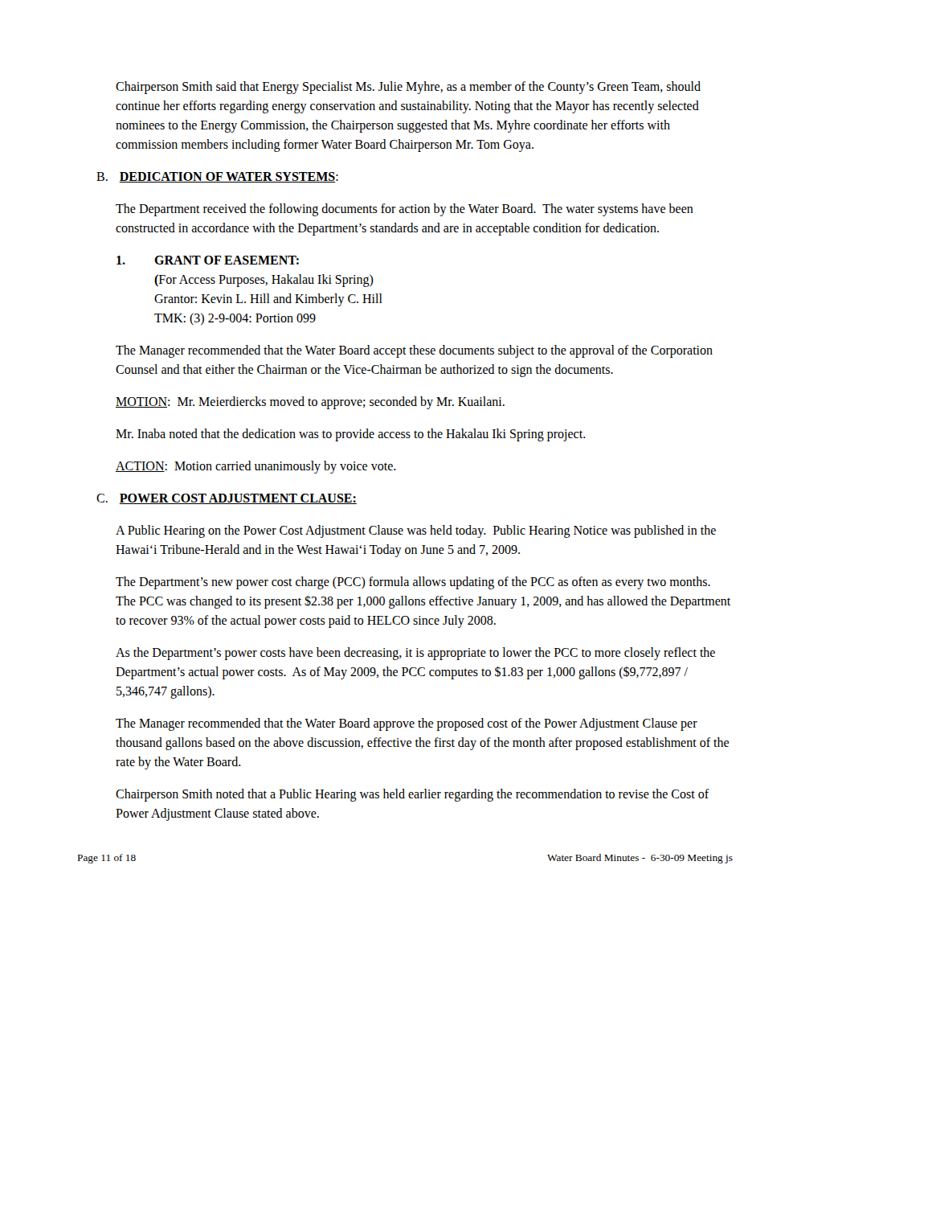Chairperson Smith said that Energy Specialist Ms. Julie Myhre, as a member of the County’s Green Team, should continue her efforts regarding energy conservation and sustainability. Noting that the Mayor has recently selected nominees to the Energy Commission, the Chairperson suggested that Ms. Myhre coordinate her efforts with commission members including former Water Board Chairperson Mr. Tom Goya.
B. DEDICATION OF WATER SYSTEMS:
The Department received the following documents for action by the Water Board. The water systems have been constructed in accordance with the Department’s standards and are in acceptable condition for dedication.
1. GRANT OF EASEMENT:
(For Access Purposes, Hakalau Iki Spring)
Grantor: Kevin L. Hill and Kimberly C. Hill
TMK: (3) 2-9-004: Portion 099
The Manager recommended that the Water Board accept these documents subject to the approval of the Corporation Counsel and that either the Chairman or the Vice-Chairman be authorized to sign the documents.
MOTION: Mr. Meierdiercks moved to approve; seconded by Mr. Kuailani.
Mr. Inaba noted that the dedication was to provide access to the Hakalau Iki Spring project.
ACTION: Motion carried unanimously by voice vote.
C. POWER COST ADJUSTMENT CLAUSE:
A Public Hearing on the Power Cost Adjustment Clause was held today. Public Hearing Notice was published in the Hawai‘i Tribune-Herald and in the West Hawai‘i Today on June 5 and 7, 2009.
The Department’s new power cost charge (PCC) formula allows updating of the PCC as often as every two months. The PCC was changed to its present $2.38 per 1,000 gallons effective January 1, 2009, and has allowed the Department to recover 93% of the actual power costs paid to HELCO since July 2008.
As the Department’s power costs have been decreasing, it is appropriate to lower the PCC to more closely reflect the Department’s actual power costs. As of May 2009, the PCC computes to $1.83 per 1,000 gallons ($9,772,897 / 5,346,747 gallons).
The Manager recommended that the Water Board approve the proposed cost of the Power Adjustment Clause per thousand gallons based on the above discussion, effective the first day of the month after proposed establishment of the rate by the Water Board.
Chairperson Smith noted that a Public Hearing was held earlier regarding the recommendation to revise the Cost of Power Adjustment Clause stated above.
Page 11 of 18 Water Board Minutes - 6-30-09 Meeting js